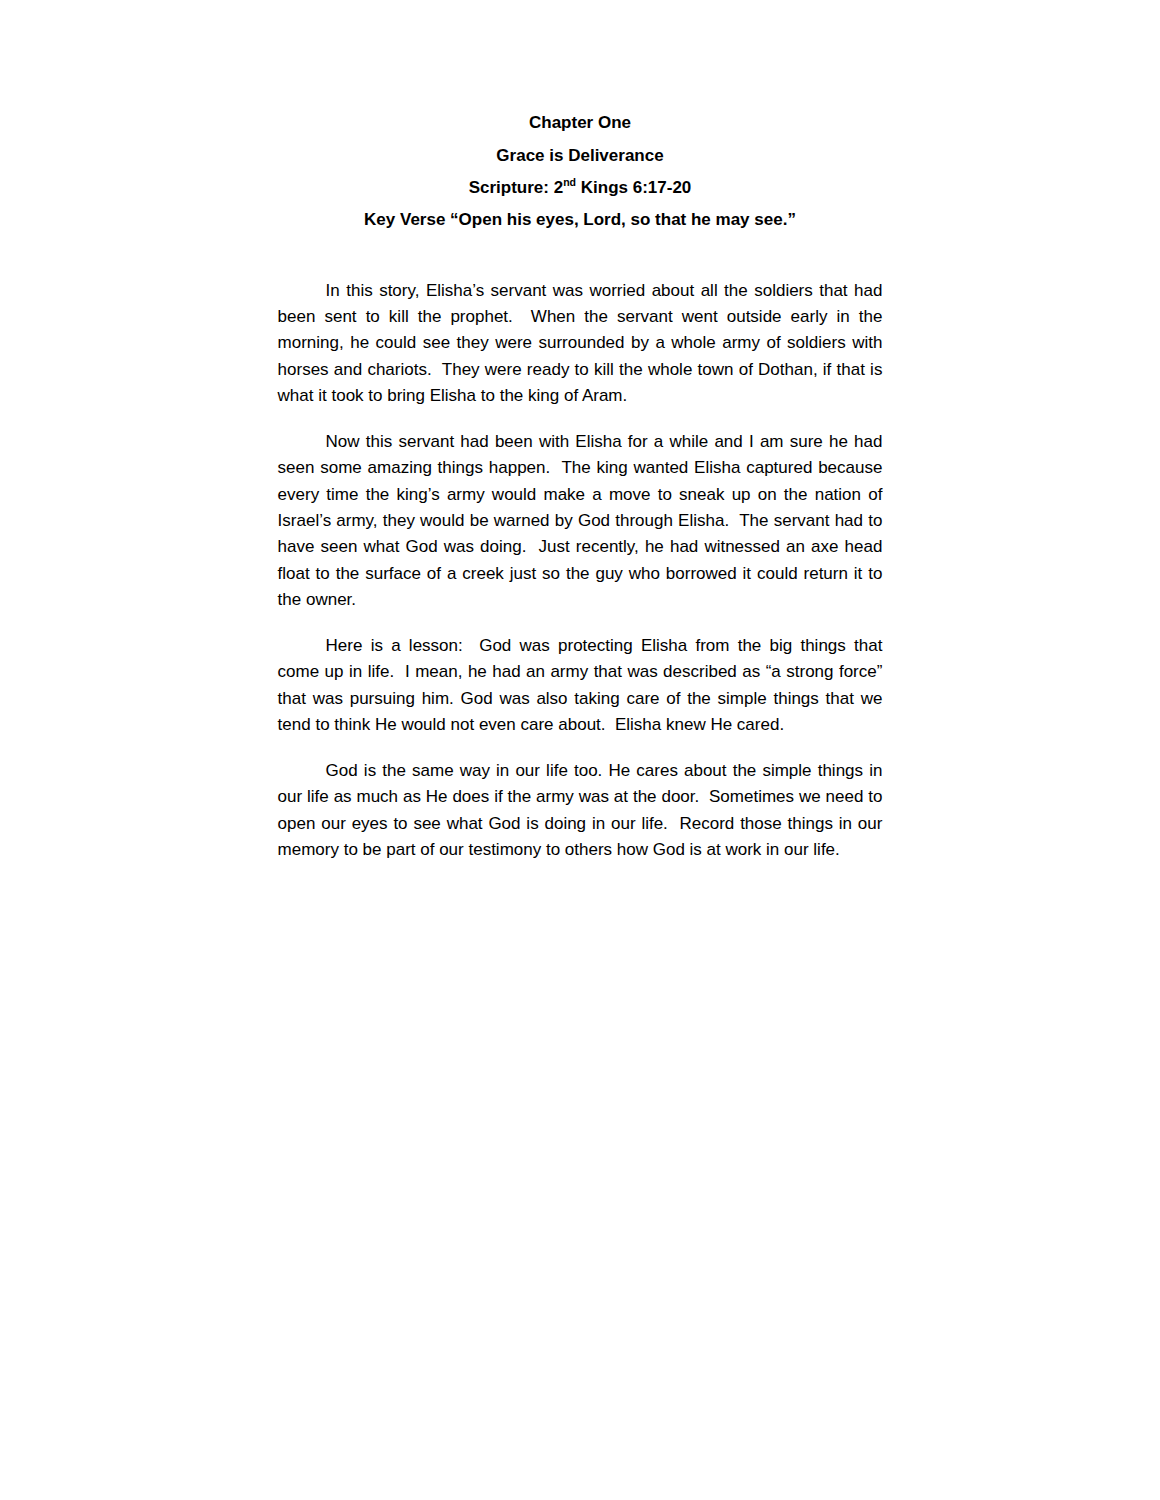Chapter One
Grace is Deliverance
Scripture: 2nd Kings 6:17-20
Key Verse “Open his eyes, Lord, so that he may see.”
In this story, Elisha’s servant was worried about all the soldiers that had been sent to kill the prophet. When the servant went outside early in the morning, he could see they were surrounded by a whole army of soldiers with horses and chariots. They were ready to kill the whole town of Dothan, if that is what it took to bring Elisha to the king of Aram.
Now this servant had been with Elisha for a while and I am sure he had seen some amazing things happen. The king wanted Elisha captured because every time the king’s army would make a move to sneak up on the nation of Israel’s army, they would be warned by God through Elisha. The servant had to have seen what God was doing. Just recently, he had witnessed an axe head float to the surface of a creek just so the guy who borrowed it could return it to the owner.
Here is a lesson: God was protecting Elisha from the big things that come up in life. I mean, he had an army that was described as “a strong force” that was pursuing him. God was also taking care of the simple things that we tend to think He would not even care about. Elisha knew He cared.
God is the same way in our life too. He cares about the simple things in our life as much as He does if the army was at the door. Sometimes we need to open our eyes to see what God is doing in our life. Record those things in our memory to be part of our testimony to others how God is at work in our life.